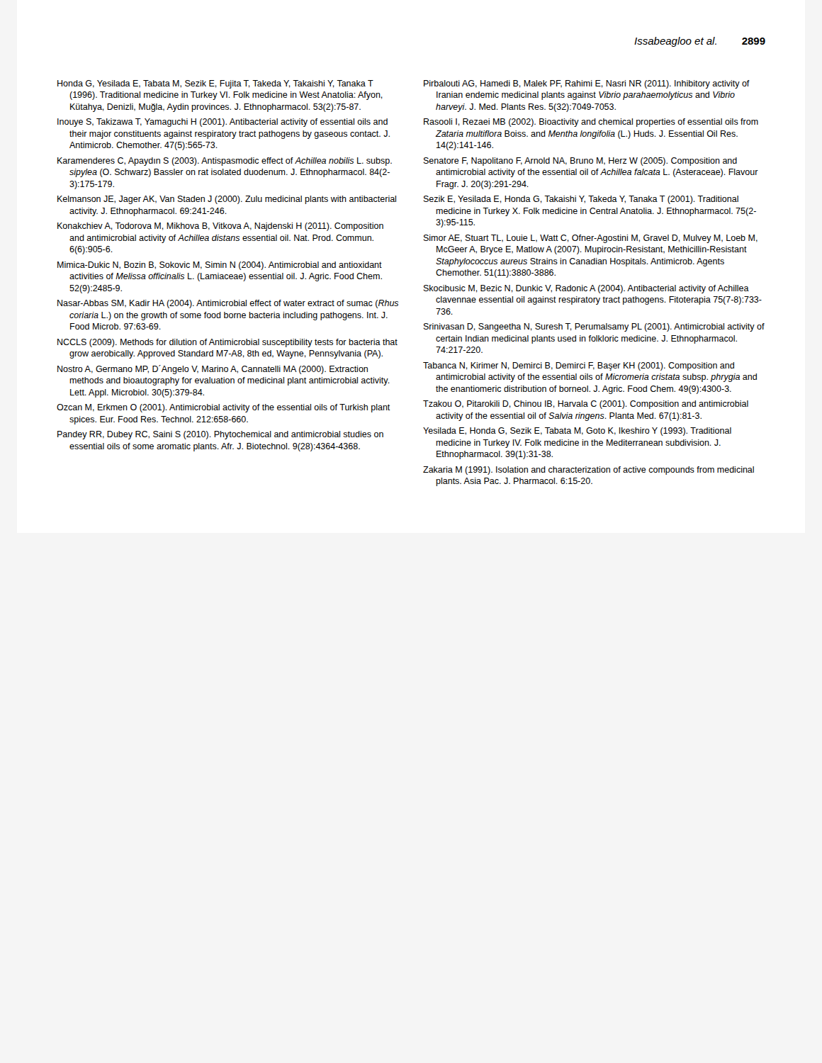Issabeagloo et al. 2899
Honda G, Yesilada E, Tabata M, Sezik E, Fujita T, Takeda Y, Takaishi Y, Tanaka T (1996). Traditional medicine in Turkey VI. Folk medicine in West Anatolia: Afyon, Kütahya, Denizli, Muğla, Aydin provinces. J. Ethnopharmacol. 53(2):75-87.
Inouye S, Takizawa T, Yamaguchi H (2001). Antibacterial activity of essential oils and their major constituents against respiratory tract pathogens by gaseous contact. J. Antimicrob. Chemother. 47(5):565-73.
Karamenderes C, Apaydın S (2003). Antispasmodic effect of Achillea nobilis L. subsp. sipylea (O. Schwarz) Bassler on rat isolated duodenum. J. Ethnopharmacol. 84(2-3):175-179.
Kelmanson JE, Jager AK, Van Staden J (2000). Zulu medicinal plants with antibacterial activity. J. Ethnopharmacol. 69:241-246.
Konakchiev A, Todorova M, Mikhova B, Vitkova A, Najdenski H (2011). Composition and antimicrobial activity of Achillea distans essential oil. Nat. Prod. Commun. 6(6):905-6.
Mimica-Dukic N, Bozin B, Sokovic M, Simin N (2004). Antimicrobial and antioxidant activities of Melissa officinalis L. (Lamiaceae) essential oil. J. Agric. Food Chem. 52(9):2485-9.
Nasar-Abbas SM, Kadir HA (2004). Antimicrobial effect of water extract of sumac (Rhus coriaria L.) on the growth of some food borne bacteria including pathogens. Int. J. Food Microb. 97:63-69.
NCCLS (2009). Methods for dilution of Antimicrobial susceptibility tests for bacteria that grow aerobically. Approved Standard M7-A8, 8th ed, Wayne, Pennsylvania (PA).
Nostro A, Germano MP, D´Angelo V, Marino A, Cannatelli MA (2000). Extraction methods and bioautography for evaluation of medicinal plant antimicrobial activity. Lett. Appl. Microbiol. 30(5):379-84.
Ozcan M, Erkmen O (2001). Antimicrobial activity of the essential oils of Turkish plant spices. Eur. Food Res. Technol. 212:658-660.
Pandey RR, Dubey RC, Saini S (2010). Phytochemical and antimicrobial studies on essential oils of some aromatic plants. Afr. J. Biotechnol. 9(28):4364-4368.
Pirbalouti AG, Hamedi B, Malek PF, Rahimi E, Nasri NR (2011). Inhibitory activity of Iranian endemic medicinal plants against Vibrio parahaemolyticus and Vibrio harveyi. J. Med. Plants Res. 5(32):7049-7053.
Rasooli I, Rezaei MB (2002). Bioactivity and chemical properties of essential oils from Zataria multiflora Boiss. and Mentha longifolia (L.) Huds. J. Essential Oil Res. 14(2):141-146.
Senatore F, Napolitano F, Arnold NA, Bruno M, Herz W (2005). Composition and antimicrobial activity of the essential oil of Achillea falcata L. (Asteraceae). Flavour Fragr. J. 20(3):291-294.
Sezik E, Yesilada E, Honda G, Takaishi Y, Takeda Y, Tanaka T (2001). Traditional medicine in Turkey X. Folk medicine in Central Anatolia. J. Ethnopharmacol. 75(2-3):95-115.
Simor AE, Stuart TL, Louie L, Watt C, Ofner-Agostini M, Gravel D, Mulvey M, Loeb M, McGeer A, Bryce E, Matlow A (2007). Mupirocin-Resistant, Methicillin-Resistant Staphylococcus aureus Strains in Canadian Hospitals. Antimicrob. Agents Chemother. 51(11):3880-3886.
Skocibusic M, Bezic N, Dunkic V, Radonic A (2004). Antibacterial activity of Achillea clavennae essential oil against respiratory tract pathogens. Fitoterapia 75(7-8):733-736.
Srinivasan D, Sangeetha N, Suresh T, Perumalsamy PL (2001). Antimicrobial activity of certain Indian medicinal plants used in folkloric medicine. J. Ethnopharmacol. 74:217-220.
Tabanca N, Kirimer N, Demirci B, Demirci F, Başer KH (2001). Composition and antimicrobial activity of the essential oils of Micromeria cristata subsp. phrygia and the enantiomeric distribution of borneol. J. Agric. Food Chem. 49(9):4300-3.
Tzakou O, Pitarokili D, Chinou IB, Harvala C (2001). Composition and antimicrobial activity of the essential oil of Salvia ringens. Planta Med. 67(1):81-3.
Yesilada E, Honda G, Sezik E, Tabata M, Goto K, Ikeshiro Y (1993). Traditional medicine in Turkey IV. Folk medicine in the Mediterranean subdivision. J. Ethnopharmacol. 39(1):31-38.
Zakaria M (1991). Isolation and characterization of active compounds from medicinal plants. Asia Pac. J. Pharmacol. 6:15-20.